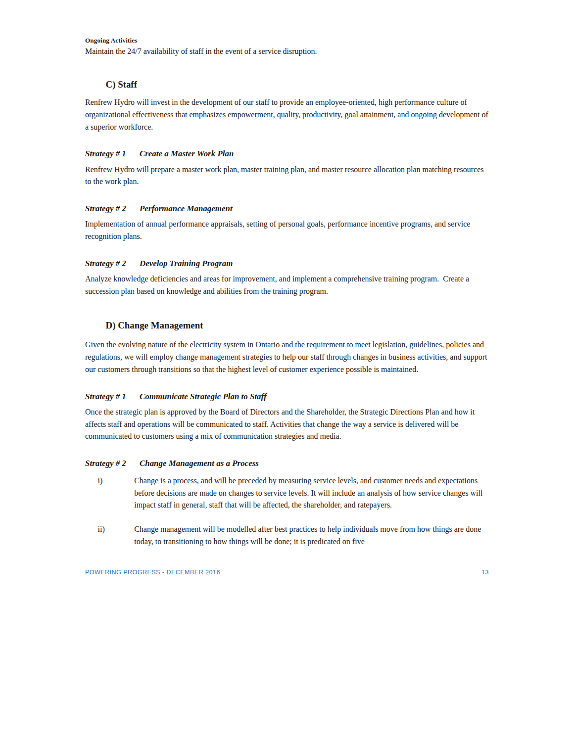Ongoing Activities
Maintain the 24/7 availability of staff in the event of a service disruption.
C) Staff
Renfrew Hydro will invest in the development of our staff to provide an employee-oriented, high performance culture of organizational effectiveness that emphasizes empowerment, quality, productivity, goal attainment, and ongoing development of a superior workforce.
Strategy # 1 Create a Master Work Plan
Renfrew Hydro will prepare a master work plan, master training plan, and master resource allocation plan matching resources to the work plan.
Strategy # 2 Performance Management
Implementation of annual performance appraisals, setting of personal goals, performance incentive programs, and service recognition plans.
Strategy # 2 Develop Training Program
Analyze knowledge deficiencies and areas for improvement, and implement a comprehensive training program. Create a succession plan based on knowledge and abilities from the training program.
D) Change Management
Given the evolving nature of the electricity system in Ontario and the requirement to meet legislation, guidelines, policies and regulations, we will employ change management strategies to help our staff through changes in business activities, and support our customers through transitions so that the highest level of customer experience possible is maintained.
Strategy # 1 Communicate Strategic Plan to Staff
Once the strategic plan is approved by the Board of Directors and the Shareholder, the Strategic Directions Plan and how it affects staff and operations will be communicated to staff. Activities that change the way a service is delivered will be communicated to customers using a mix of communication strategies and media.
Strategy # 2 Change Management as a Process
Change is a process, and will be preceded by measuring service levels, and customer needs and expectations before decisions are made on changes to service levels. It will include an analysis of how service changes will impact staff in general, staff that will be affected, the shareholder, and ratepayers.
Change management will be modelled after best practices to help individuals move from how things are done today, to transitioning to how things will be done; it is predicated on five
POWERING PROGRESS - DECEMBER 2016 13